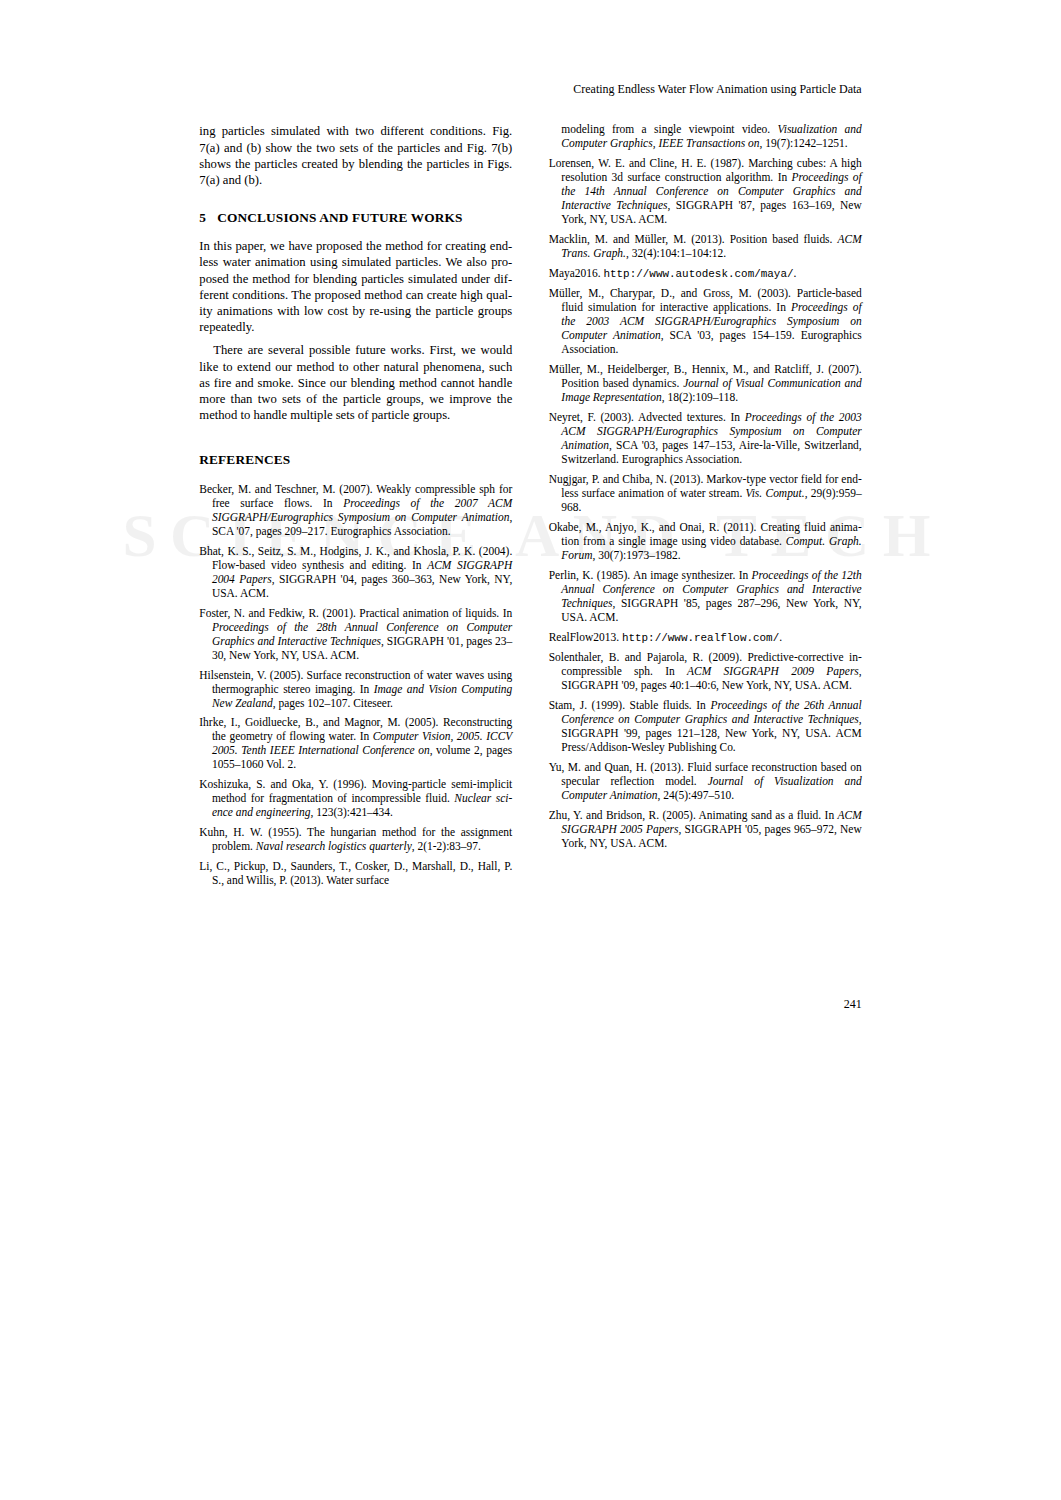SCIENCE AND TECHNOLOGY
Creating Endless Water Flow Animation using Particle Data
ing particles simulated with two different conditions. Fig. 7(a) and (b) show the two sets of the particles and Fig. 7(b) shows the particles created by blending the particles in Figs. 7(a) and (b).
5 CONCLUSIONS AND FUTURE WORKS
In this paper, we have proposed the method for creating endless water animation using simulated particles. We also proposed the method for blending particles simulated under different conditions. The proposed method can create high quality animations with low cost by re-using the particle groups repeatedly.
There are several possible future works. First, we would like to extend our method to other natural phenomena, such as fire and smoke. Since our blending method cannot handle more than two sets of the particle groups, we improve the method to handle multiple sets of particle groups.
REFERENCES
Becker, M. and Teschner, M. (2007). Weakly compressible sph for free surface flows. In Proceedings of the 2007 ACM SIGGRAPH/Eurographics Symposium on Computer Animation, SCA '07, pages 209–217. Eurographics Association.
Bhat, K. S., Seitz, S. M., Hodgins, J. K., and Khosla, P. K. (2004). Flow-based video synthesis and editing. In ACM SIGGRAPH 2004 Papers, SIGGRAPH '04, pages 360–363, New York, NY, USA. ACM.
Foster, N. and Fedkiw, R. (2001). Practical animation of liquids. In Proceedings of the 28th Annual Conference on Computer Graphics and Interactive Techniques, SIGGRAPH '01, pages 23–30, New York, NY, USA. ACM.
Hilsenstein, V. (2005). Surface reconstruction of water waves using thermographic stereo imaging. In Image and Vision Computing New Zealand, pages 102–107. Citeseer.
Ihrke, I., Goidluecke, B., and Magnor, M. (2005). Reconstructing the geometry of flowing water. In Computer Vision, 2005. ICCV 2005. Tenth IEEE International Conference on, volume 2, pages 1055–1060 Vol. 2.
Koshizuka, S. and Oka, Y. (1996). Moving-particle semi-implicit method for fragmentation of incompressible fluid. Nuclear science and engineering, 123(3):421–434.
Kuhn, H. W. (1955). The hungarian method for the assignment problem. Naval research logistics quarterly, 2(1-2):83–97.
Li, C., Pickup, D., Saunders, T., Cosker, D., Marshall, D., Hall, P. S., and Willis, P. (2013). Water surface
modeling from a single viewpoint video. Visualization and Computer Graphics, IEEE Transactions on, 19(7):1242–1251.
Lorensen, W. E. and Cline, H. E. (1987). Marching cubes: A high resolution 3d surface construction algorithm. In Proceedings of the 14th Annual Conference on Computer Graphics and Interactive Techniques, SIGGRAPH '87, pages 163–169, New York, NY, USA. ACM.
Macklin, M. and Müller, M. (2013). Position based fluids. ACM Trans. Graph., 32(4):104:1–104:12.
Maya2016. http://www.autodesk.com/maya/.
Müller, M., Charypar, D., and Gross, M. (2003). Particle-based fluid simulation for interactive applications. In Proceedings of the 2003 ACM SIGGRAPH/Eurographics Symposium on Computer Animation, SCA '03, pages 154–159. Eurographics Association.
Müller, M., Heidelberger, B., Hennix, M., and Ratcliff, J. (2007). Position based dynamics. Journal of Visual Communication and Image Representation, 18(2):109–118.
Neyret, F. (2003). Advected textures. In Proceedings of the 2003 ACM SIGGRAPH/Eurographics Symposium on Computer Animation, SCA '03, pages 147–153, Aire-la-Ville, Switzerland, Switzerland. Eurographics Association.
Nugjgar, P. and Chiba, N. (2013). Markov-type vector field for endless surface animation of water stream. Vis. Comput., 29(9):959–968.
Okabe, M., Anjyo, K., and Onai, R. (2011). Creating fluid animation from a single image using video database. Comput. Graph. Forum, 30(7):1973–1982.
Perlin, K. (1985). An image synthesizer. In Proceedings of the 12th Annual Conference on Computer Graphics and Interactive Techniques, SIGGRAPH '85, pages 287–296, New York, NY, USA. ACM.
RealFlow2013. http://www.realflow.com/.
Solenthaler, B. and Pajarola, R. (2009). Predictive-corrective incompressible sph. In ACM SIGGRAPH 2009 Papers, SIGGRAPH '09, pages 40:1–40:6, New York, NY, USA. ACM.
Stam, J. (1999). Stable fluids. In Proceedings of the 26th Annual Conference on Computer Graphics and Interactive Techniques, SIGGRAPH '99, pages 121–128, New York, NY, USA. ACM Press/Addison-Wesley Publishing Co.
Yu, M. and Quan, H. (2013). Fluid surface reconstruction based on specular reflection model. Journal of Visualization and Computer Animation, 24(5):497–510.
Zhu, Y. and Bridson, R. (2005). Animating sand as a fluid. In ACM SIGGRAPH 2005 Papers, SIGGRAPH '05, pages 965–972, New York, NY, USA. ACM.
241